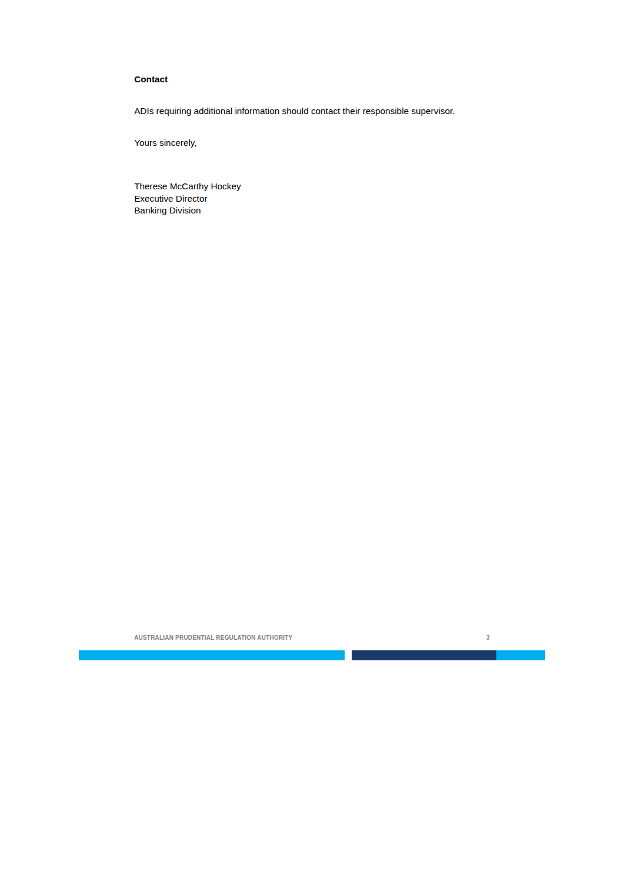Contact
ADIs requiring additional information should contact their responsible supervisor.
Yours sincerely,
Therese McCarthy Hockey
Executive Director
Banking Division
AUSTRALIAN PRUDENTIAL REGULATION AUTHORITY 3